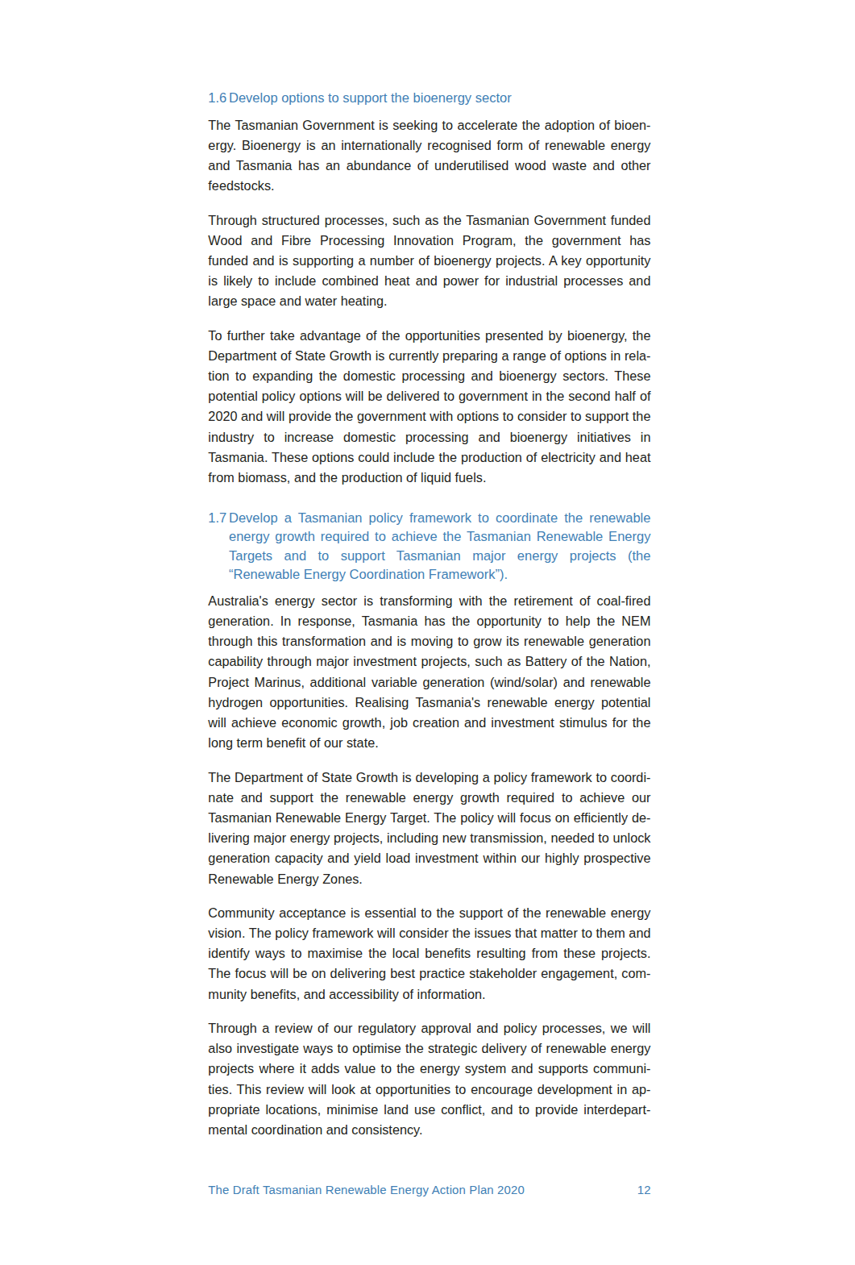1.6 Develop options to support the bioenergy sector
The Tasmanian Government is seeking to accelerate the adoption of bioenergy. Bioenergy is an internationally recognised form of renewable energy and Tasmania has an abundance of underutilised wood waste and other feedstocks.
Through structured processes, such as the Tasmanian Government funded Wood and Fibre Processing Innovation Program, the government has funded and is supporting a number of bioenergy projects. A key opportunity is likely to include combined heat and power for industrial processes and large space and water heating.
To further take advantage of the opportunities presented by bioenergy, the Department of State Growth is currently preparing a range of options in relation to expanding the domestic processing and bioenergy sectors. These potential policy options will be delivered to government in the second half of 2020 and will provide the government with options to consider to support the industry to increase domestic processing and bioenergy initiatives in Tasmania. These options could include the production of electricity and heat from biomass, and the production of liquid fuels.
1.7 Develop a Tasmanian policy framework to coordinate the renewable energy growth required to achieve the Tasmanian Renewable Energy Targets and to support Tasmanian major energy projects (the “Renewable Energy Coordination Framework”).
Australia's energy sector is transforming with the retirement of coal-fired generation. In response, Tasmania has the opportunity to help the NEM through this transformation and is moving to grow its renewable generation capability through major investment projects, such as Battery of the Nation, Project Marinus, additional variable generation (wind/solar) and renewable hydrogen opportunities. Realising Tasmania's renewable energy potential will achieve economic growth, job creation and investment stimulus for the long term benefit of our state.
The Department of State Growth is developing a policy framework to coordinate and support the renewable energy growth required to achieve our Tasmanian Renewable Energy Target. The policy will focus on efficiently delivering major energy projects, including new transmission, needed to unlock generation capacity and yield load investment within our highly prospective Renewable Energy Zones.
Community acceptance is essential to the support of the renewable energy vision. The policy framework will consider the issues that matter to them and identify ways to maximise the local benefits resulting from these projects. The focus will be on delivering best practice stakeholder engagement, community benefits, and accessibility of information.
Through a review of our regulatory approval and policy processes, we will also investigate ways to optimise the strategic delivery of renewable energy projects where it adds value to the energy system and supports communities. This review will look at opportunities to encourage development in appropriate locations, minimise land use conflict, and to provide interdepartmental coordination and consistency.
The Draft Tasmanian Renewable Energy Action Plan 2020 12